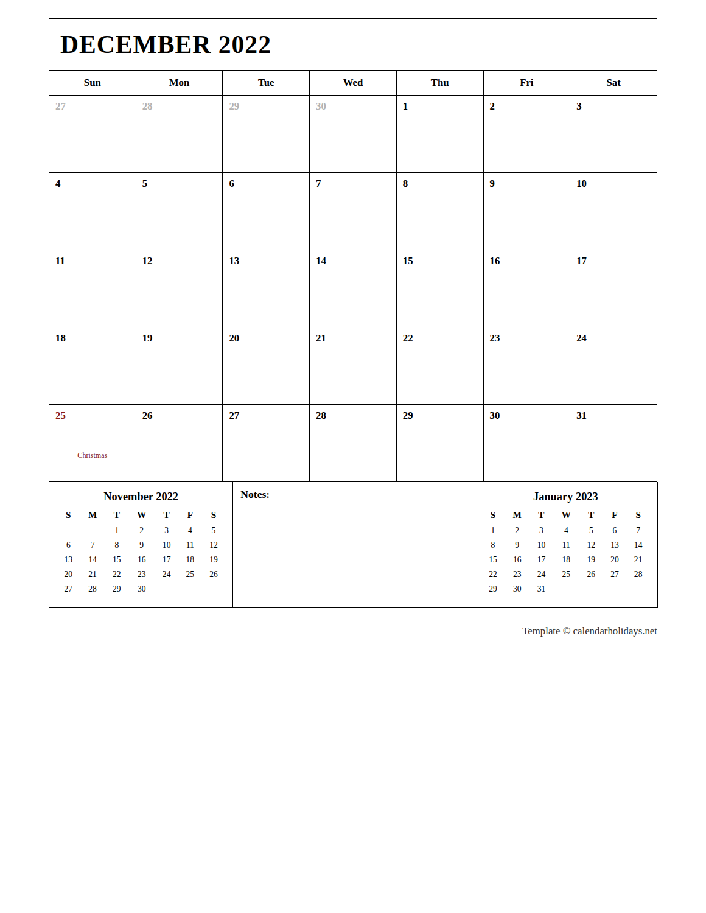DECEMBER 2022
| Sun | Mon | Tue | Wed | Thu | Fri | Sat |
| --- | --- | --- | --- | --- | --- | --- |
| 27 | 28 | 29 | 30 | 1 | 2 | 3 |
| 4 | 5 | 6 | 7 | 8 | 9 | 10 |
| 11 | 12 | 13 | 14 | 15 | 16 | 17 |
| 18 | 19 | 20 | 21 | 22 | 23 | 24 |
| 25 Christmas | 26 | 27 | 28 | 29 | 30 | 31 |
November 2022
| S | M | T | W | T | F | S |
| --- | --- | --- | --- | --- | --- | --- |
| | | 1 | 2 | 3 | 4 | 5 |
| 6 | 7 | 8 | 9 | 10 | 11 | 12 |
| 13 | 14 | 15 | 16 | 17 | 18 | 19 |
| 20 | 21 | 22 | 23 | 24 | 25 | 26 |
| 27 | 28 | 29 | 30 | | | |
Notes:
January 2023
| S | M | T | W | T | F | S |
| --- | --- | --- | --- | --- | --- | --- |
| 1 | 2 | 3 | 4 | 5 | 6 | 7 |
| 8 | 9 | 10 | 11 | 12 | 13 | 14 |
| 15 | 16 | 17 | 18 | 19 | 20 | 21 |
| 22 | 23 | 24 | 25 | 26 | 27 | 28 |
| 29 | 30 | 31 | | | | |
Template © calendarholidays.net